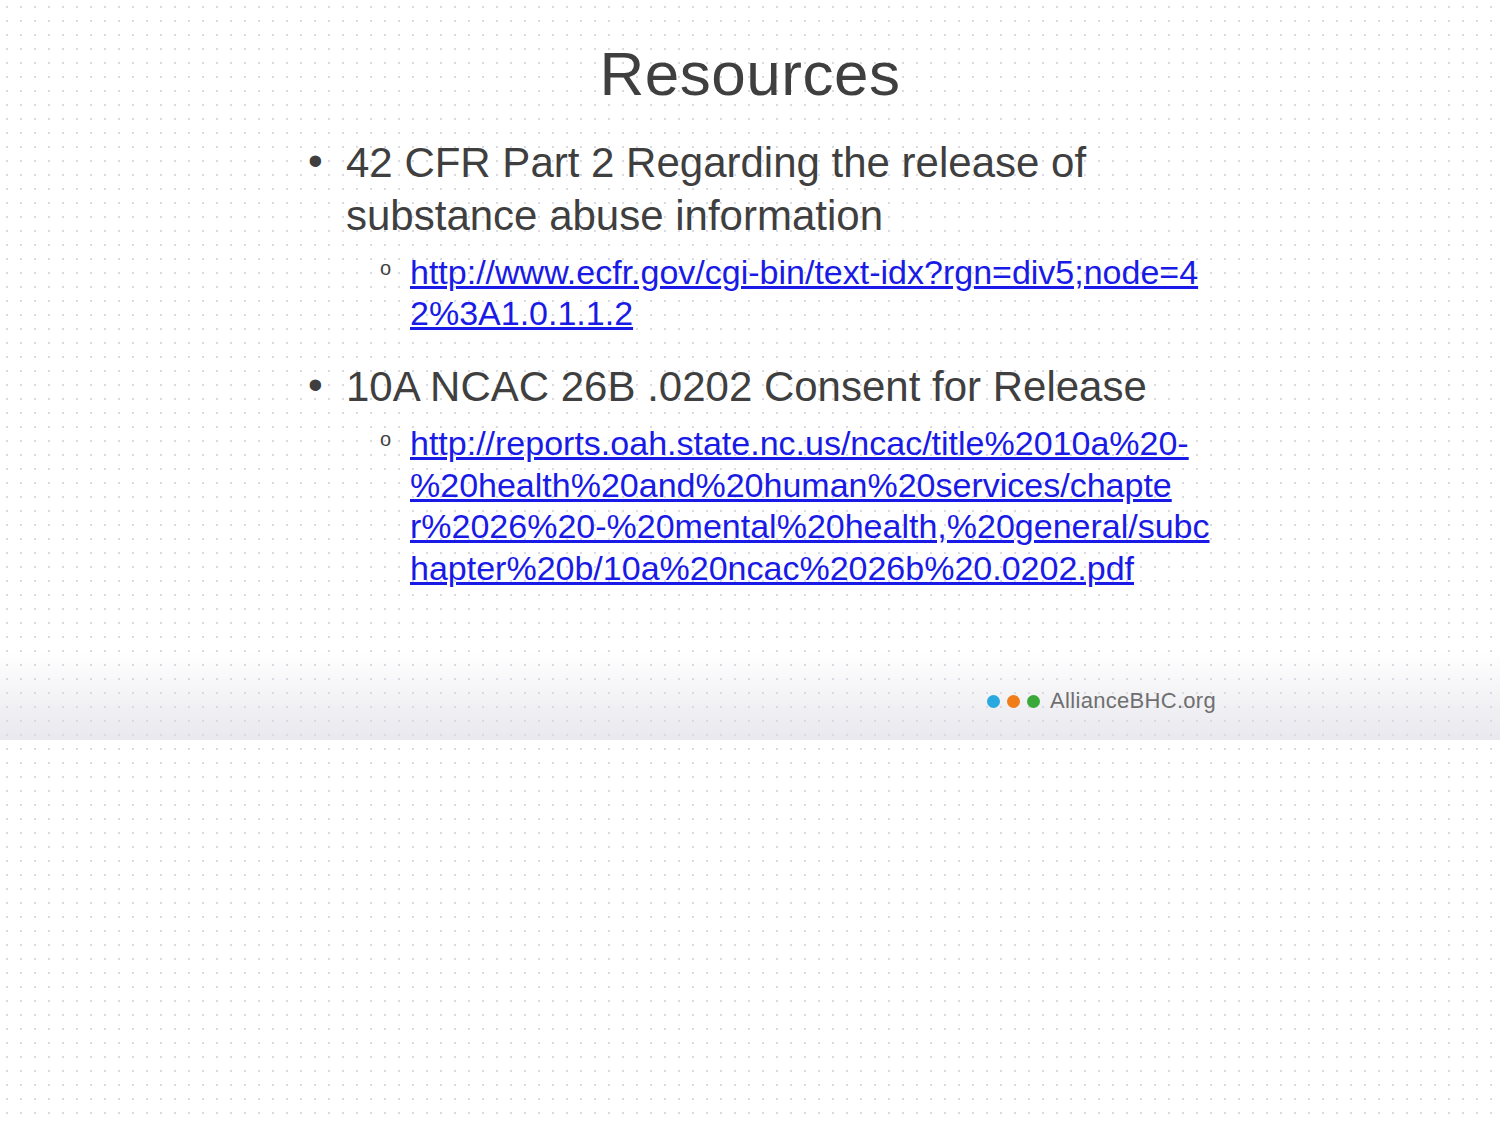Resources
42 CFR Part 2 Regarding the release of substance abuse information
http://www.ecfr.gov/cgi-bin/text-idx?rgn=div5;node=42%3A1.0.1.1.2
10A NCAC 26B .0202 Consent for Release
http://reports.oah.state.nc.us/ncac/title%2010a%20-%20health%20and%20human%20services/chapter%2026%20-%20mental%20health,%20general/subchapter%20b/10a%20ncac%2026b%20.0202.pdf
AllianceBHC.org